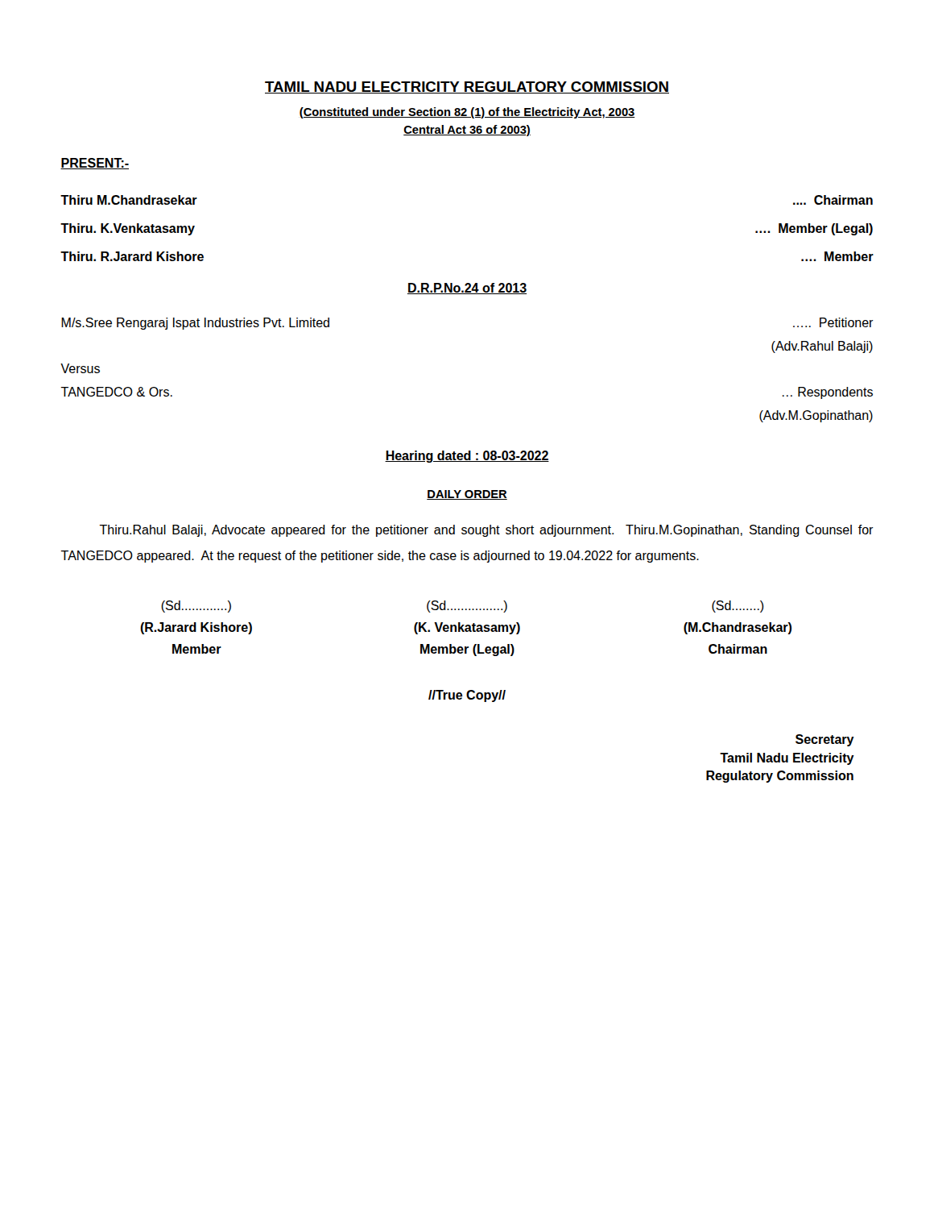TAMIL NADU ELECTRICITY REGULATORY COMMISSION
(Constituted under Section 82 (1) of the Electricity Act, 2003
Central Act 36 of 2003)
PRESENT:-
| Thiru M.Chandrasekar | .... Chairman |
| Thiru. K.Venkatasamy | …. Member (Legal) |
| Thiru. R.Jarard Kishore | …. Member |
D.R.P.No.24 of 2013
| M/s.Sree Rengaraj Ispat Industries Pvt. Limited | ….. Petitioner |
| | (Adv.Rahul Balaji) |
| Versus | |
| TANGEDCO & Ors. | … Respondents |
| | (Adv.M.Gopinathan) |
Hearing dated : 08-03-2022
DAILY ORDER
Thiru.Rahul Balaji, Advocate appeared for the petitioner and sought short adjournment. Thiru.M.Gopinathan, Standing Counsel for TANGEDCO appeared. At the request of the petitioner side, the case is adjourned to 19.04.2022 for arguments.
| (Sd.............) | (Sd................) | (Sd........) |
| (R.Jarard Kishore) | (K. Venkatasamy) | (M.Chandrasekar) |
| Member | Member (Legal) | Chairman |
//True Copy//
Secretary
Tamil Nadu Electricity
Regulatory Commission